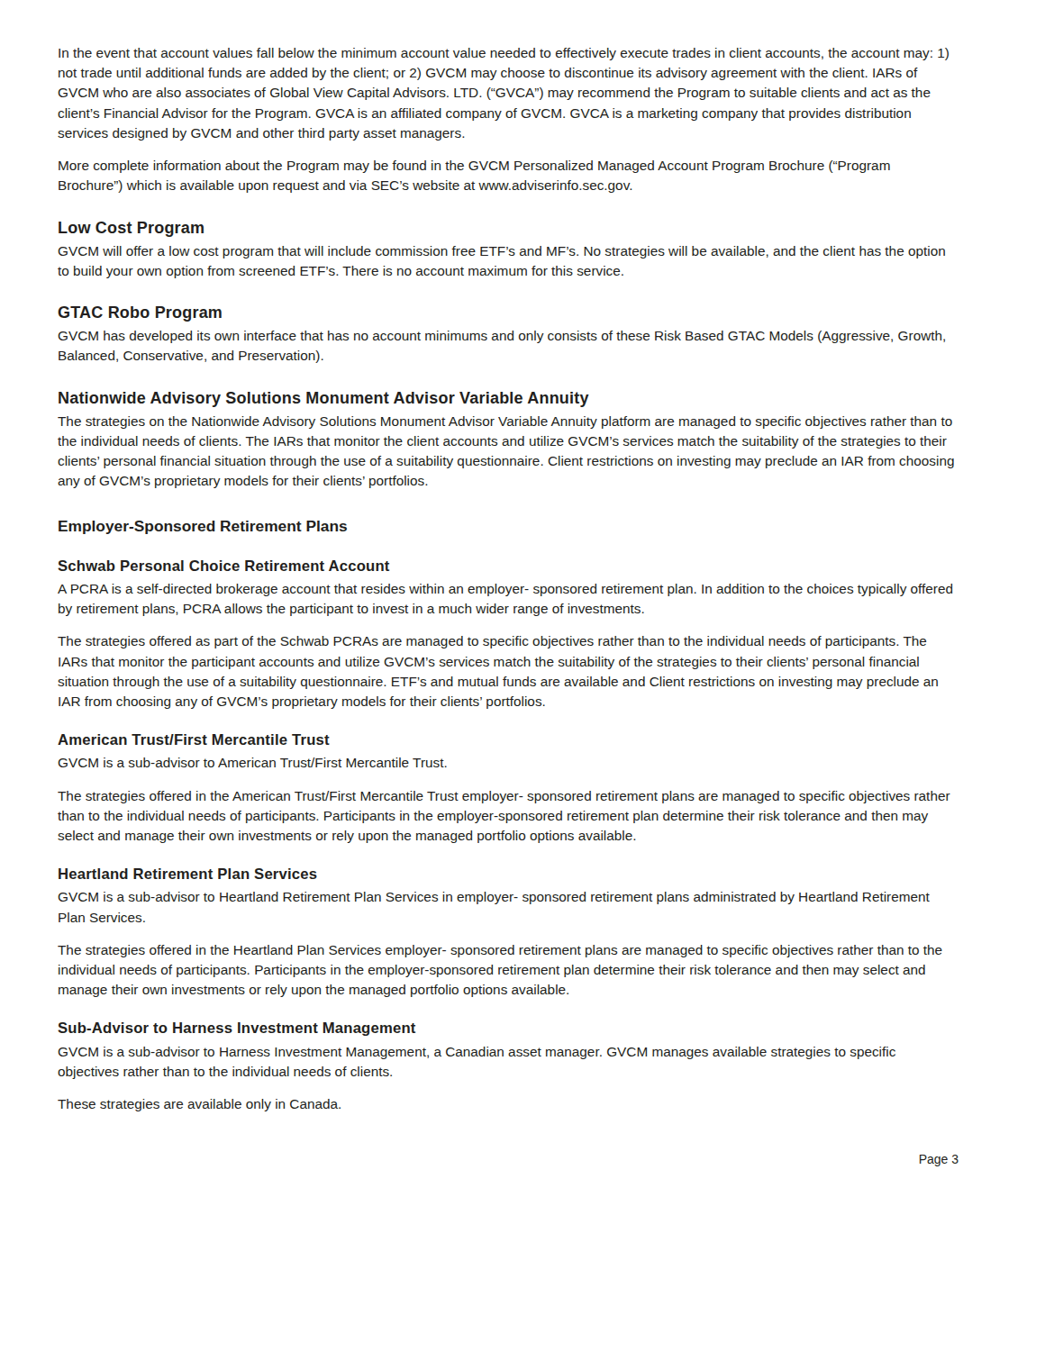In the event that account values fall below the minimum account value needed to effectively execute trades in client accounts, the account may: 1) not trade until additional funds are added by the client; or 2) GVCM may choose to discontinue its advisory agreement with the client. IARs of GVCM who are also associates of Global View Capital Advisors. LTD. (“GVCA”) may recommend the Program to suitable clients and act as the client’s Financial Advisor for the Program. GVCA is an affiliated company of GVCM. GVCA is a marketing company that provides distribution services designed by GVCM and other third party asset managers.
More complete information about the Program may be found in the GVCM Personalized Managed Account Program Brochure (“Program Brochure”) which is available upon request and via SEC’s website at www.adviserinfo.sec.gov.
Low Cost Program
GVCM will offer a low cost program that will include commission free ETF’s and MF’s. No strategies will be available, and the client has the option to build your own option from screened ETF’s. There is no account maximum for this service.
GTAC Robo Program
GVCM has developed its own interface that has no account minimums and only consists of these Risk Based GTAC Models (Aggressive, Growth, Balanced, Conservative, and Preservation).
Nationwide Advisory Solutions Monument Advisor Variable Annuity
The strategies on the Nationwide Advisory Solutions Monument Advisor Variable Annuity platform are managed to specific objectives rather than to the individual needs of clients. The IARs that monitor the client accounts and utilize GVCM’s services match the suitability of the strategies to their clients’ personal financial situation through the use of a suitability questionnaire. Client restrictions on investing may preclude an IAR from choosing any of GVCM’s proprietary models for their clients’ portfolios.
Employer-Sponsored Retirement Plans
Schwab Personal Choice Retirement Account
A PCRA is a self-directed brokerage account that resides within an employer- sponsored retirement plan. In addition to the choices typically offered by retirement plans, PCRA allows the participant to invest in a much wider range of investments.
The strategies offered as part of the Schwab PCRAs are managed to specific objectives rather than to the individual needs of participants. The IARs that monitor the participant accounts and utilize GVCM’s services match the suitability of the strategies to their clients’ personal financial situation through the use of a suitability questionnaire. ETF’s and mutual funds are available and Client restrictions on investing may preclude an IAR from choosing any of GVCM’s proprietary models for their clients’ portfolios.
American Trust/First Mercantile Trust
GVCM is a sub-advisor to American Trust/First Mercantile Trust.
The strategies offered in the American Trust/First Mercantile Trust employer- sponsored retirement plans are managed to specific objectives rather than to the individual needs of participants. Participants in the employer-sponsored retirement plan determine their risk tolerance and then may select and manage their own investments or rely upon the managed portfolio options available.
Heartland Retirement Plan Services
GVCM is a sub-advisor to Heartland Retirement Plan Services in employer- sponsored retirement plans administrated by Heartland Retirement Plan Services.
The strategies offered in the Heartland Plan Services employer- sponsored retirement plans are managed to specific objectives rather than to the individual needs of participants. Participants in the employer-sponsored retirement plan determine their risk tolerance and then may select and manage their own investments or rely upon the managed portfolio options available.
Sub-Advisor to Harness Investment Management
GVCM is a sub-advisor to Harness Investment Management, a Canadian asset manager. GVCM manages available strategies to specific objectives rather than to the individual needs of clients.
These strategies are available only in Canada.
Page 3